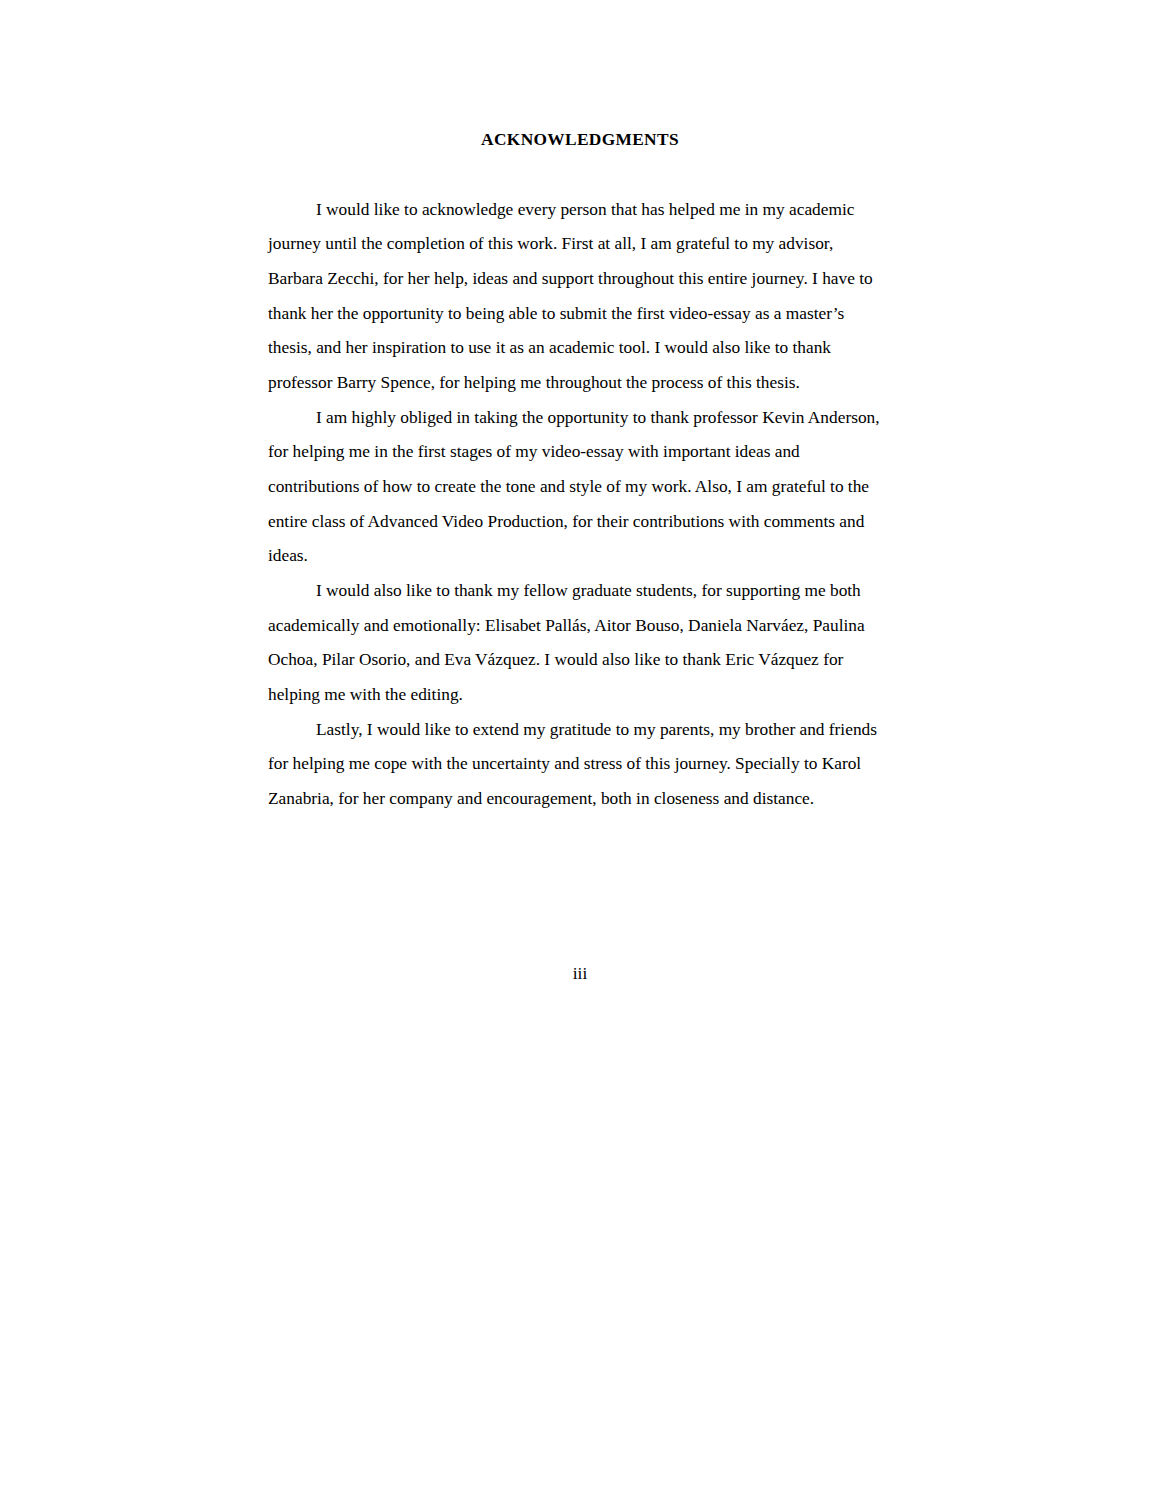Acknowledgments
I would like to acknowledge every person that has helped me in my academic journey until the completion of this work. First at all, I am grateful to my advisor, Barbara Zecchi, for her help, ideas and support throughout this entire journey. I have to thank her the opportunity to being able to submit the first video-essay as a master’s thesis, and her inspiration to use it as an academic tool. I would also like to thank professor Barry Spence, for helping me throughout the process of this thesis.
I am highly obliged in taking the opportunity to thank professor Kevin Anderson, for helping me in the first stages of my video-essay with important ideas and contributions of how to create the tone and style of my work. Also, I am grateful to the entire class of Advanced Video Production, for their contributions with comments and ideas.
I would also like to thank my fellow graduate students, for supporting me both academically and emotionally: Elisabet Pallás, Aitor Bouso, Daniela Narváez, Paulina Ochoa, Pilar Osorio, and Eva Vázquez. I would also like to thank Eric Vázquez for helping me with the editing.
Lastly, I would like to extend my gratitude to my parents, my brother and friends for helping me cope with the uncertainty and stress of this journey. Specially to Karol Zanabria, for her company and encouragement, both in closeness and distance.
iii